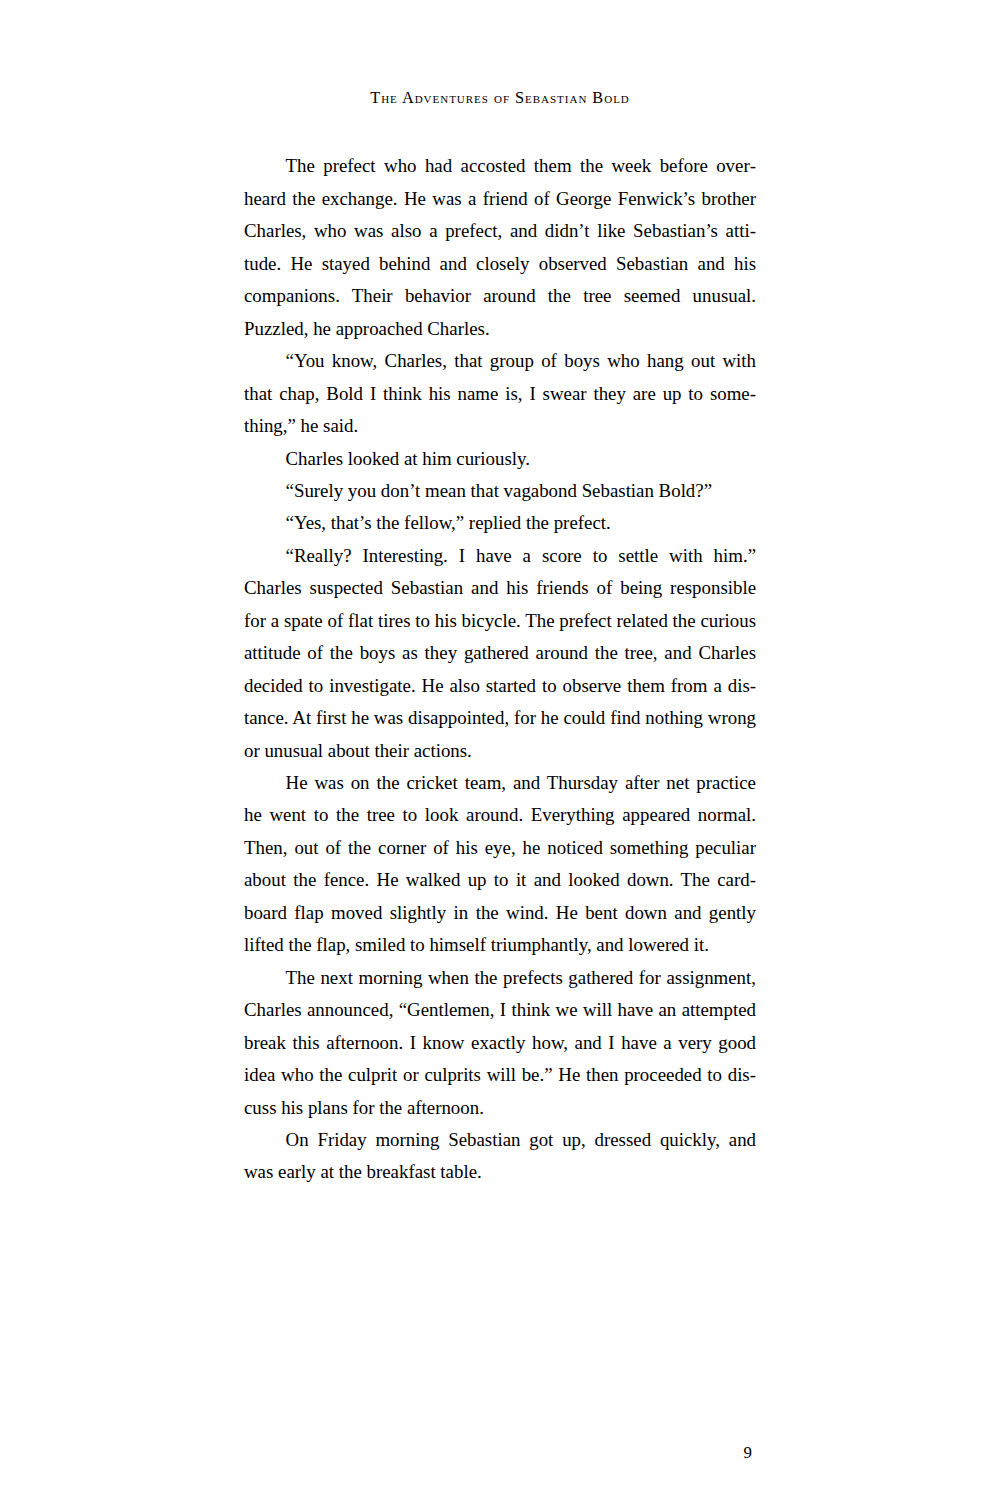The Adventures of Sebastian Bold
The prefect who had accosted them the week before overheard the exchange. He was a friend of George Fenwick’s brother Charles, who was also a prefect, and didn’t like Sebastian’s attitude. He stayed behind and closely observed Sebastian and his companions. Their behavior around the tree seemed unusual. Puzzled, he approached Charles.
“You know, Charles, that group of boys who hang out with that chap, Bold I think his name is, I swear they are up to something,” he said.
Charles looked at him curiously.
“Surely you don’t mean that vagabond Sebastian Bold?”
“Yes, that’s the fellow,” replied the prefect.
“Really? Interesting. I have a score to settle with him.” Charles suspected Sebastian and his friends of being responsible for a spate of flat tires to his bicycle. The prefect related the curious attitude of the boys as they gathered around the tree, and Charles decided to investigate. He also started to observe them from a distance. At first he was disappointed, for he could find nothing wrong or unusual about their actions.
He was on the cricket team, and Thursday after net practice he went to the tree to look around. Everything appeared normal. Then, out of the corner of his eye, he noticed something peculiar about the fence. He walked up to it and looked down. The cardboard flap moved slightly in the wind. He bent down and gently lifted the flap, smiled to himself triumphantly, and lowered it.
The next morning when the prefects gathered for assignment, Charles announced, “Gentlemen, I think we will have an attempted break this afternoon. I know exactly how, and I have a very good idea who the culprit or culprits will be.” He then proceeded to discuss his plans for the afternoon.
On Friday morning Sebastian got up, dressed quickly, and was early at the breakfast table.
9